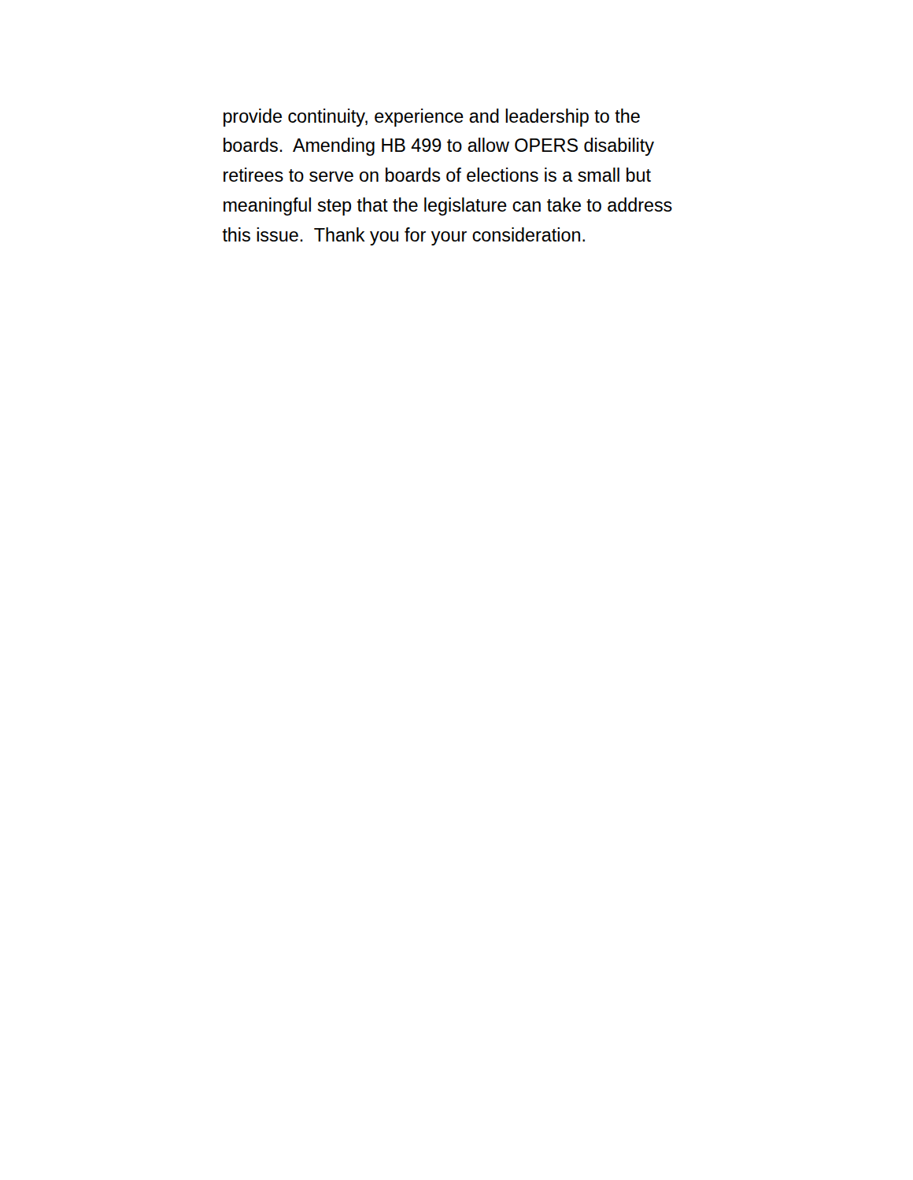provide continuity, experience and leadership to the boards. Amending HB 499 to allow OPERS disability retirees to serve on boards of elections is a small but meaningful step that the legislature can take to address this issue. Thank you for your consideration.